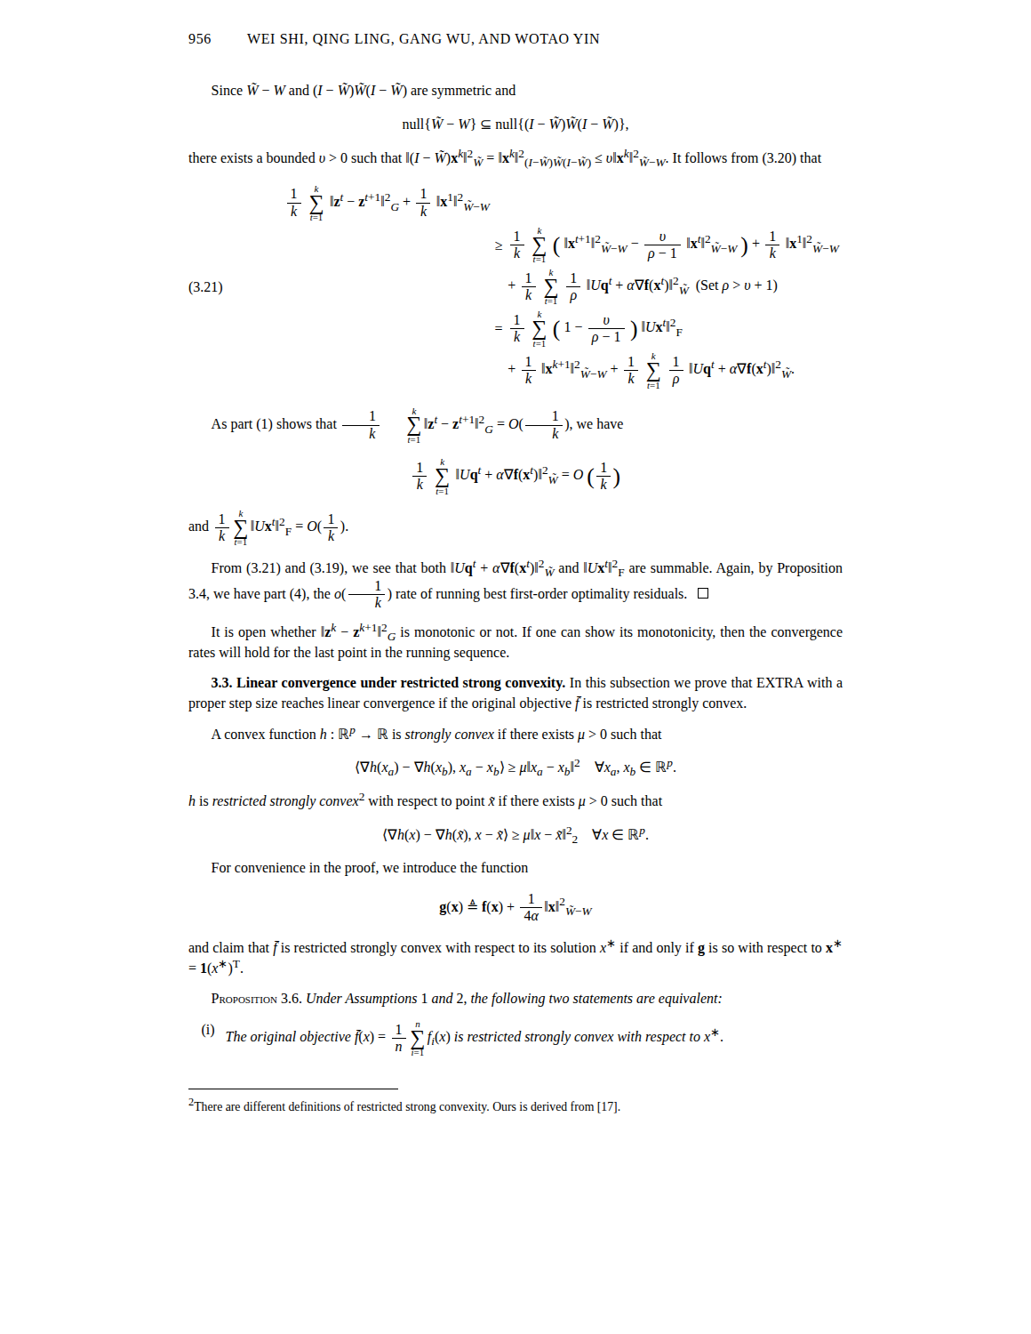956 WEI SHI, QING LING, GANG WU, AND WOTAO YIN
Since W̃ − W and (I − W̃)W̃(I − W̃) are symmetric and
null{W̃ − W} ⊆ null{(I − W̃)W̃(I − W̃)},
there exists a bounded υ > 0 such that ‖(I − W̃)xk‖2W̃ = ‖xk‖2(I−W̃)W̃(I−W̃) ≤ υ‖xk‖2W̃−W. It follows from (3.20) that
(3.21)
1 k k∑t=1 ‖zt − zt+1‖2G + 1 k ‖x1‖2W̃−W
≥
1 k k∑t=1 ( ‖xt+1‖2W̃−W − υρ − 1 ‖xt‖2W̃−W ) + 1 k ‖x1‖2W̃−W
+ 1 k k∑t=1 1 ρ ‖Uqt + α∇f(xt)‖2W̃ (Set ρ > υ + 1)
=
1 k k∑t=1 ( 1 − υρ − 1 ) ‖Uxt‖2F
+ 1 k ‖xk+1‖2W̃−W + 1 k k∑t=1 1 ρ ‖Uqt + α∇f(xt)‖2W̃.
As part (1) shows that 1 k k∑t=1‖zt − zt+1‖2G = O(1 k), we have
1 k k∑t=1 ‖Uqt + α∇f(xt)‖2W̃ = O (1 k)
and 1 k k∑t=1‖Uxt‖2F = O(1 k).
From (3.21) and (3.19), we see that both ‖Uqt + α∇f(xt)‖2W̃ and ‖Uxt‖2F are summable. Again, by Proposition 3.4, we have part (4), the o(1 k) rate of running best first-order optimality residuals.
It is open whether ‖zk − zk+1‖2G is monotonic or not. If one can show its monotonicity, then the convergence rates will hold for the last point in the running sequence.
3.3. Linear convergence under restricted strong convexity. In this subsection we prove that EXTRA with a proper step size reaches linear convergence if the original objective f̄ is restricted strongly convex.
A convex function h : ℝp → ℝ is strongly convex if there exists μ > 0 such that
⟨∇h(xa) − ∇h(xb), xa − xb⟩ ≥ μ‖xa − xb‖2 ∀xa, xb ∈ ℝp.
h is restricted strongly convex2 with respect to point x̃ if there exists μ > 0 such that
⟨∇h(x) − ∇h(x̃), x − x̃⟩ ≥ μ‖x − x̃‖22 ∀x ∈ ℝp.
For convenience in the proof, we introduce the function
g(x) ≜ f(x) + 14α‖x‖2W̃−W
and claim that f̄ is restricted strongly convex with respect to its solution x∗ if and only if g is so with respect to x∗ = 1(x∗)T.
Proposition 3.6. Under Assumptions 1 and 2, the following two statements are equivalent:
(i) The original objective f̄(x) = 1 n n∑i=1 fi(x) is restricted strongly convex with respect to x∗.
2There are different definitions of restricted strong convexity. Ours is derived from [17].